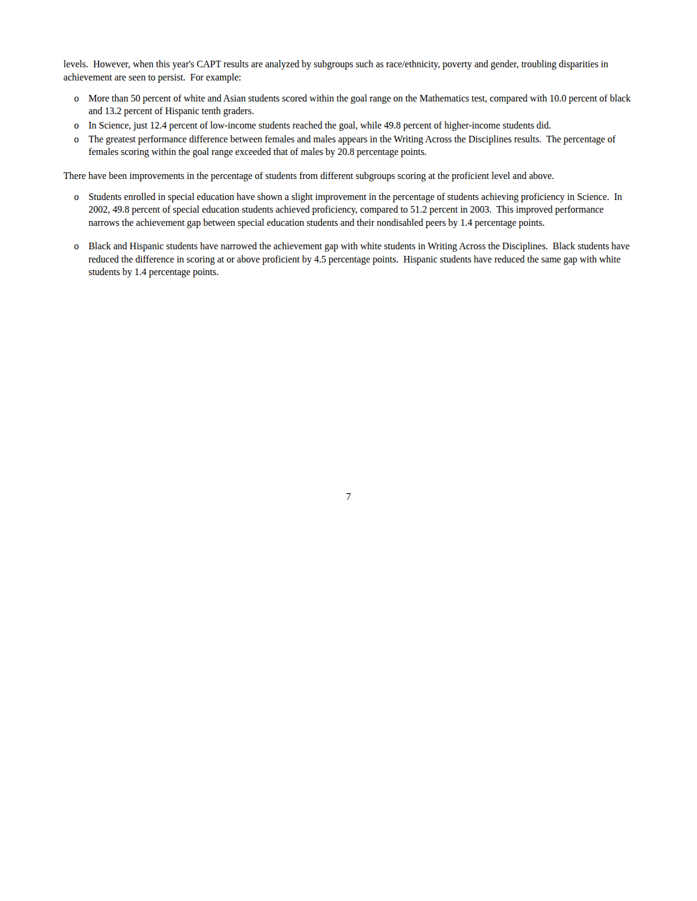levels. However, when this year's CAPT results are analyzed by subgroups such as race/ethnicity, poverty and gender, troubling disparities in achievement are seen to persist. For example:
More than 50 percent of white and Asian students scored within the goal range on the Mathematics test, compared with 10.0 percent of black and 13.2 percent of Hispanic tenth graders.
In Science, just 12.4 percent of low-income students reached the goal, while 49.8 percent of higher-income students did.
The greatest performance difference between females and males appears in the Writing Across the Disciplines results. The percentage of females scoring within the goal range exceeded that of males by 20.8 percentage points.
There have been improvements in the percentage of students from different subgroups scoring at the proficient level and above.
Students enrolled in special education have shown a slight improvement in the percentage of students achieving proficiency in Science. In 2002, 49.8 percent of special education students achieved proficiency, compared to 51.2 percent in 2003. This improved performance narrows the achievement gap between special education students and their nondisabled peers by 1.4 percentage points.
Black and Hispanic students have narrowed the achievement gap with white students in Writing Across the Disciplines. Black students have reduced the difference in scoring at or above proficient by 4.5 percentage points. Hispanic students have reduced the same gap with white students by 1.4 percentage points.
7